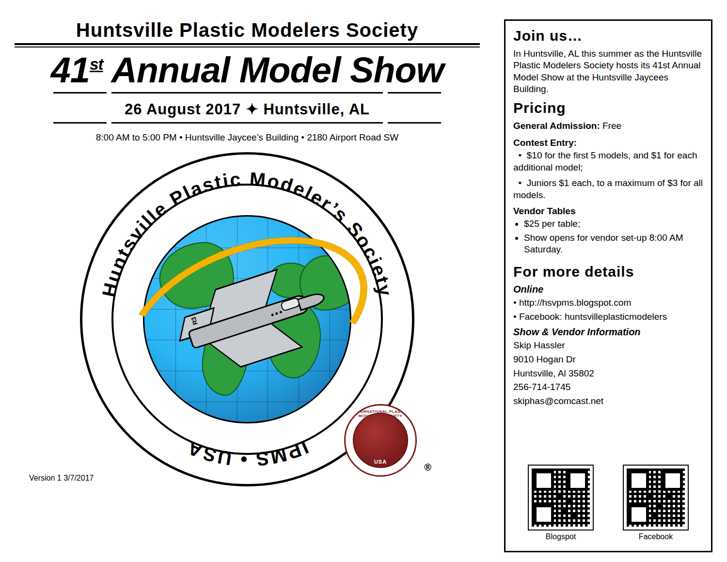Huntsville Plastic Modelers Society
41st Annual Model Show
26 August 2017 ✦ Huntsville, AL
8:00 AM to 5:00 PM • Huntsville Jaycee’s Building • 2180 Airport Road SW
Huntsville Plastic Modeler’s Society IPMS • USA
R3
INTERNATIONAL PLASTIC MODELERS SOCIETY
USA
®
Version 1 3/7/2017
Join us…
In Huntsville, AL this summer as the Huntsville Plastic Modelers Society hosts its 41st Annual Model Show at the Huntsville Jaycees Building.
Pricing
General Admission: Free
Contest Entry:
• $10 for the first 5 models, and $1 for each additional model;
• Juniors $1 each, to a maximum of $3 for all models.
Vendor Tables
$25 per table;
Show opens for vendor set-up 8:00 AM Saturday.
For more details
Online
• http://hsvpms.blogspot.com
• Facebook: huntsvilleplasticmodelers
Show & Vendor Information
Skip Hassler
9010 Hogan Dr
Huntsville, Al 35802
256-714-1745
skiphas@comcast.net
Blogspot
Facebook